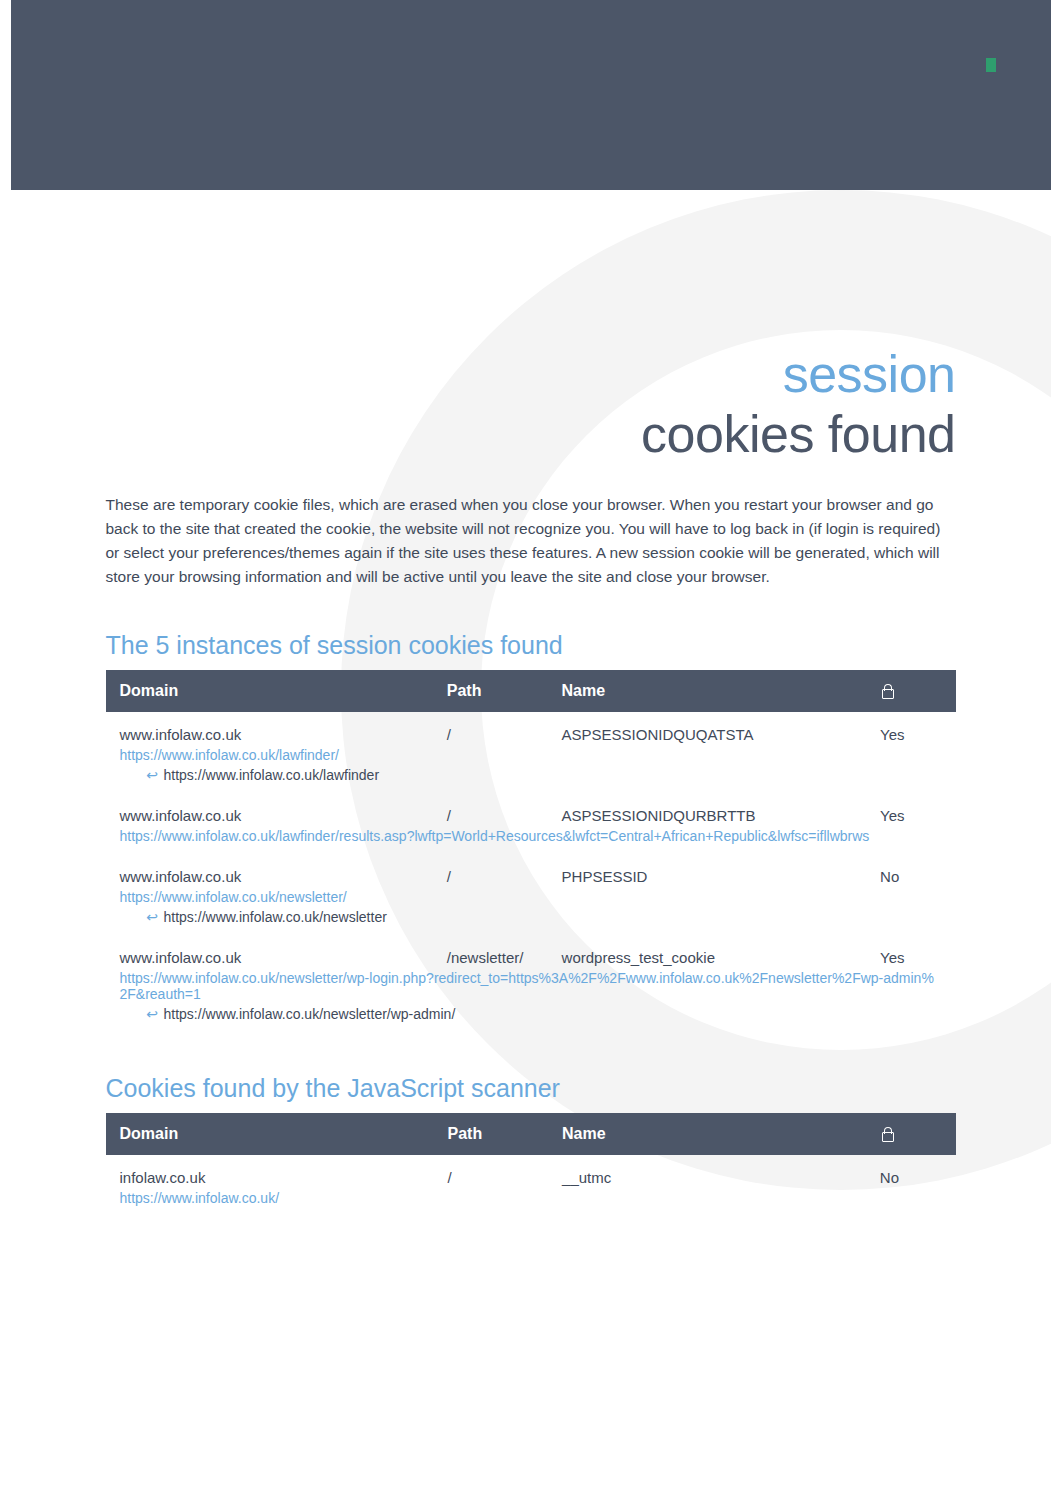session
cookies found
These are temporary cookie files, which are erased when you close your browser. When you restart your browser and go back to the site that created the cookie, the website will not recognize you. You will have to log back in (if login is required) or select your preferences/themes again if the site uses these features. A new session cookie will be generated, which will store your browsing information and will be active until you leave the site and close your browser.
The 5 instances of session cookies found
| Domain | Path | Name | |
| --- | --- | --- | --- |
| www.infolaw.co.uk | / | ASPSESSIONIDQUQATSTA | Yes |
| https://www.infolaw.co.uk/lawfinder/ ↪ https://www.infolaw.co.uk/lawfinder |
| www.infolaw.co.uk | / | ASPSESSIONIDQURBRTTB | Yes |
| https://www.infolaw.co.uk/lawfinder/results.asp?lwftp=World+Resources&lwfct=Central+African+Republic&lwfsc=ifllwbrws |
| www.infolaw.co.uk | / | PHPSESSID | No |
| https://www.infolaw.co.uk/newsletter/ ↪ https://www.infolaw.co.uk/newsletter |
| www.infolaw.co.uk | /newsletter/ | wordpress_test_cookie | Yes |
| https://www.infolaw.co.uk/newsletter/wp-login.php?redirect_to=https%3A%2F%2Fwww.infolaw.co.uk%2Fnewsletter%2Fwp-admin%2F&reauth=1 ↪ https://www.infolaw.co.uk/newsletter/wp-admin/ |
Cookies found by the JavaScript scanner
| Domain | Path | Name | |
| --- | --- | --- | --- |
| infolaw.co.uk | / | __utmc | No |
| https://www.infolaw.co.uk/ |